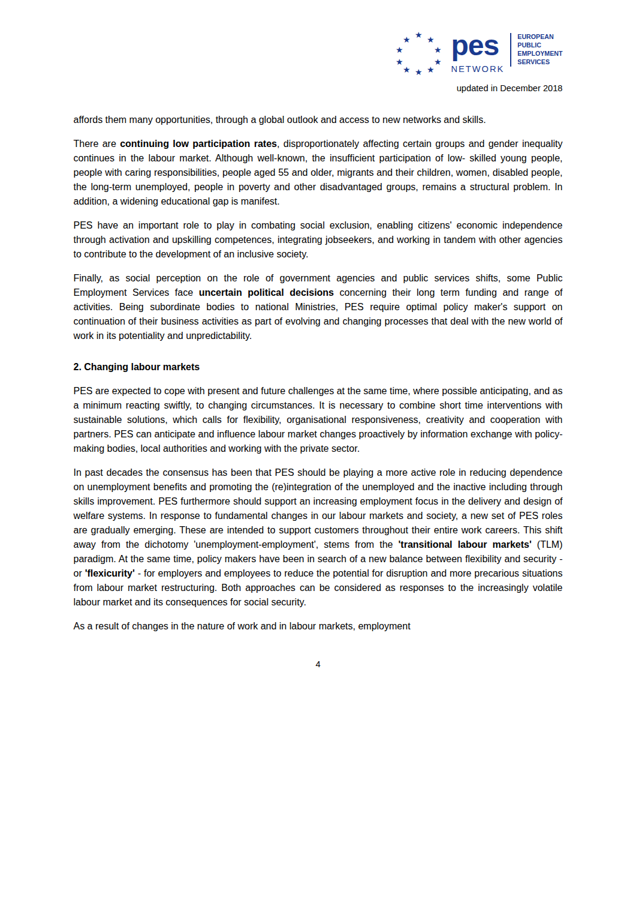★ ★ ★ ★ ★ ★ ★ ★ ★ ★
pes
NETWORK
EUROPEAN
PUBLIC
EMPLOYMENT
SERVICES
updated in December 2018
affords them many opportunities, through a global outlook and access to new networks and skills.
There are continuing low participation rates, disproportionately affecting certain groups and gender inequality continues in the labour market. Although well-known, the insufficient participation of low- skilled young people, people with caring responsibilities, people aged 55 and older, migrants and their children, women, disabled people, the long-term unemployed, people in poverty and other disadvantaged groups, remains a structural problem. In addition, a widening educational gap is manifest.
PES have an important role to play in combating social exclusion, enabling citizens' economic independence through activation and upskilling competences, integrating jobseekers, and working in tandem with other agencies to contribute to the development of an inclusive society.
Finally, as social perception on the role of government agencies and public services shifts, some Public Employment Services face uncertain political decisions concerning their long term funding and range of activities. Being subordinate bodies to national Ministries, PES require optimal policy maker's support on continuation of their business activities as part of evolving and changing processes that deal with the new world of work in its potentiality and unpredictability.
2. Changing labour markets
PES are expected to cope with present and future challenges at the same time, where possible anticipating, and as a minimum reacting swiftly, to changing circumstances. It is necessary to combine short time interventions with sustainable solutions, which calls for flexibility, organisational responsiveness, creativity and cooperation with partners. PES can anticipate and influence labour market changes proactively by information exchange with policy-making bodies, local authorities and working with the private sector.
In past decades the consensus has been that PES should be playing a more active role in reducing dependence on unemployment benefits and promoting the (re)integration of the unemployed and the inactive including through skills improvement. PES furthermore should support an increasing employment focus in the delivery and design of welfare systems. In response to fundamental changes in our labour markets and society, a new set of PES roles are gradually emerging. These are intended to support customers throughout their entire work careers. This shift away from the dichotomy 'unemployment-employment', stems from the 'transitional labour markets' (TLM) paradigm. At the same time, policy makers have been in search of a new balance between flexibility and security - or 'flexicurity' - for employers and employees to reduce the potential for disruption and more precarious situations from labour market restructuring. Both approaches can be considered as responses to the increasingly volatile labour market and its consequences for social security.
As a result of changes in the nature of work and in labour markets, employment
4